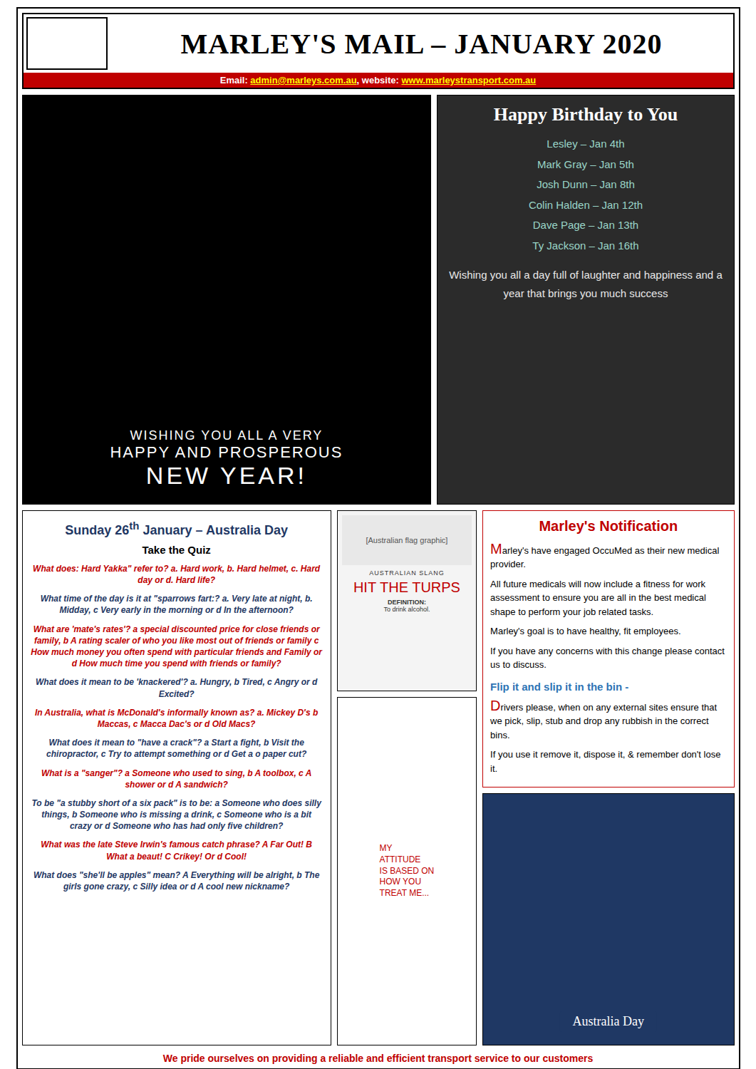MARLEY'S MAIL – JANUARY 2020
Email: admin@marleys.com.au, website: www.marleystransport.com.au
WISHING YOU ALL A VERY
HAPPY AND PROSPEROUS
NEW YEAR!
Happy Birthday to You
Lesley – Jan 4th
Mark Gray – Jan 5th
Josh Dunn – Jan 8th
Colin Halden – Jan 12th
Dave Page – Jan 13th
Ty Jackson – Jan 16th
Wishing you all a day full of laughter and happiness and a year that brings you much success
Sunday 26th January – Australia Day
Take the Quiz
What does: Hard Yakka" refer to? a. Hard work, b. Hard helmet, c. Hard day or d. Hard life?
What time of the day is it at "sparrows fart:? a. Very late at night, b. Midday, c Very early in the morning or d In the afternoon?
What are 'mate's rates'? a special discounted price for close friends or family, b A rating scaler of who you like most out of friends or family c How much money you often spend with particular friends and Family or d How much time you spend with friends or family?
What does it mean to be 'knackered'? a. Hungry, b Tired, c Angry or d Excited?
In Australia, what is McDonald's informally known as? a. Mickey D's b Maccas, c Macca Dac's or d Old Macs?
What does it mean to "have a crack"? a Start a fight, b Visit the chiropractor, c Try to attempt something or d Get a o paper cut?
What is a "sanger"? a Someone who used to sing, b A toolbox, c A shower or d A sandwich?
To be "a stubby short of a six pack" is to be: a Someone who does silly things, b Someone who is missing a drink, c Someone who is a bit crazy or d Someone who has had only five children?
What was the late Steve Irwin's famous catch phrase? A Far Out! B What a beaut! C Crikey! Or d Cool!
What does "she'll be apples" mean? A Everything will be alright, b The girls gone crazy, c Silly idea or d A cool new nickname?
[Australian flag graphic]
AUSTRALIAN SLANG
HIT THE TURPS
DEFINITION: To drink alcohol.
MY
ATTITUDE
IS BASED ON
HOW YOU
TREAT ME...
Marley's Notification
Marley's have engaged OccuMed as their new medical provider.
All future medicals will now include a fitness for work assessment to ensure you are all in the best medical shape to perform your job related tasks.
Marley's goal is to have healthy, fit employees.
If you have any concerns with this change please contact us to discuss.
Flip it and slip it in the bin -
Drivers please, when on any external sites ensure that we pick, slip, stub and drop any rubbish in the correct bins.
If you use it remove it, dispose it, & remember don't lose it.
Australia Day
We pride ourselves on providing a reliable and efficient transport service to our customers